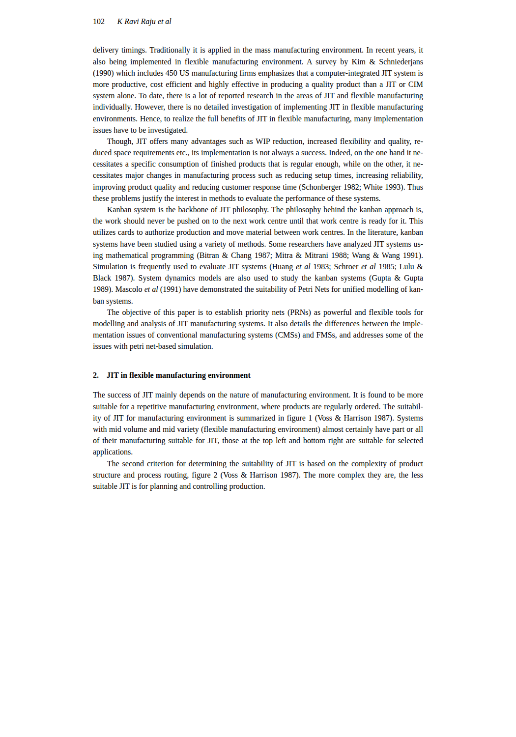102 K Ravi Raju et al
delivery timings. Traditionally it is applied in the mass manufacturing environment. In recent years, it also being implemented in flexible manufacturing environment. A survey by Kim & Schniederjans (1990) which includes 450 US manufacturing firms emphasizes that a computer-integrated JIT system is more productive, cost efficient and highly effective in producing a quality product than a JIT or CIM system alone. To date, there is a lot of reported research in the areas of JIT and flexible manufacturing individually. However, there is no detailed investigation of implementing JIT in flexible manufacturing environments. Hence, to realize the full benefits of JIT in flexible manufacturing, many implementation issues have to be investigated.
Though, JIT offers many advantages such as WIP reduction, increased flexibility and quality, reduced space requirements etc., its implementation is not always a success. Indeed, on the one hand it necessitates a specific consumption of finished products that is regular enough, while on the other, it necessitates major changes in manufacturing process such as reducing setup times, increasing reliability, improving product quality and reducing customer response time (Schonberger 1982; White 1993). Thus these problems justify the interest in methods to evaluate the performance of these systems.
Kanban system is the backbone of JIT philosophy. The philosophy behind the kanban approach is, the work should never be pushed on to the next work centre until that work centre is ready for it. This utilizes cards to authorize production and move material between work centres. In the literature, kanban systems have been studied using a variety of methods. Some researchers have analyzed JIT systems using mathematical programming (Bitran & Chang 1987; Mitra & Mitrani 1988; Wang & Wang 1991). Simulation is frequently used to evaluate JIT systems (Huang et al 1983; Schroer et al 1985; Lulu & Black 1987). System dynamics models are also used to study the kanban systems (Gupta & Gupta 1989). Mascolo et al (1991) have demonstrated the suitability of Petri Nets for unified modelling of kanban systems.
The objective of this paper is to establish priority nets (PRNs) as powerful and flexible tools for modelling and analysis of JIT manufacturing systems. It also details the differences between the implementation issues of conventional manufacturing systems (CMSs) and FMSs, and addresses some of the issues with petri net-based simulation.
2. JIT in flexible manufacturing environment
The success of JIT mainly depends on the nature of manufacturing environment. It is found to be more suitable for a repetitive manufacturing environment, where products are regularly ordered. The suitability of JIT for manufacturing environment is summarized in figure 1 (Voss & Harrison 1987). Systems with mid volume and mid variety (flexible manufacturing environment) almost certainly have part or all of their manufacturing suitable for JIT, those at the top left and bottom right are suitable for selected applications.
The second criterion for determining the suitability of JIT is based on the complexity of product structure and process routing, figure 2 (Voss & Harrison 1987). The more complex they are, the less suitable JIT is for planning and controlling production.